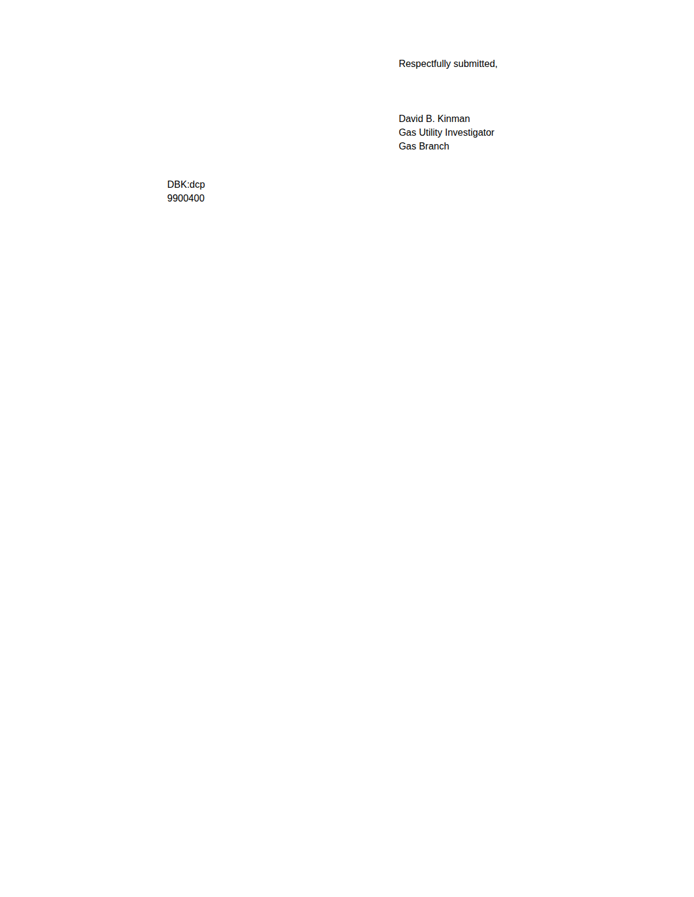Respectfully submitted,
David B. Kinman
Gas Utility Investigator
Gas Branch
DBK:dcp
9900400